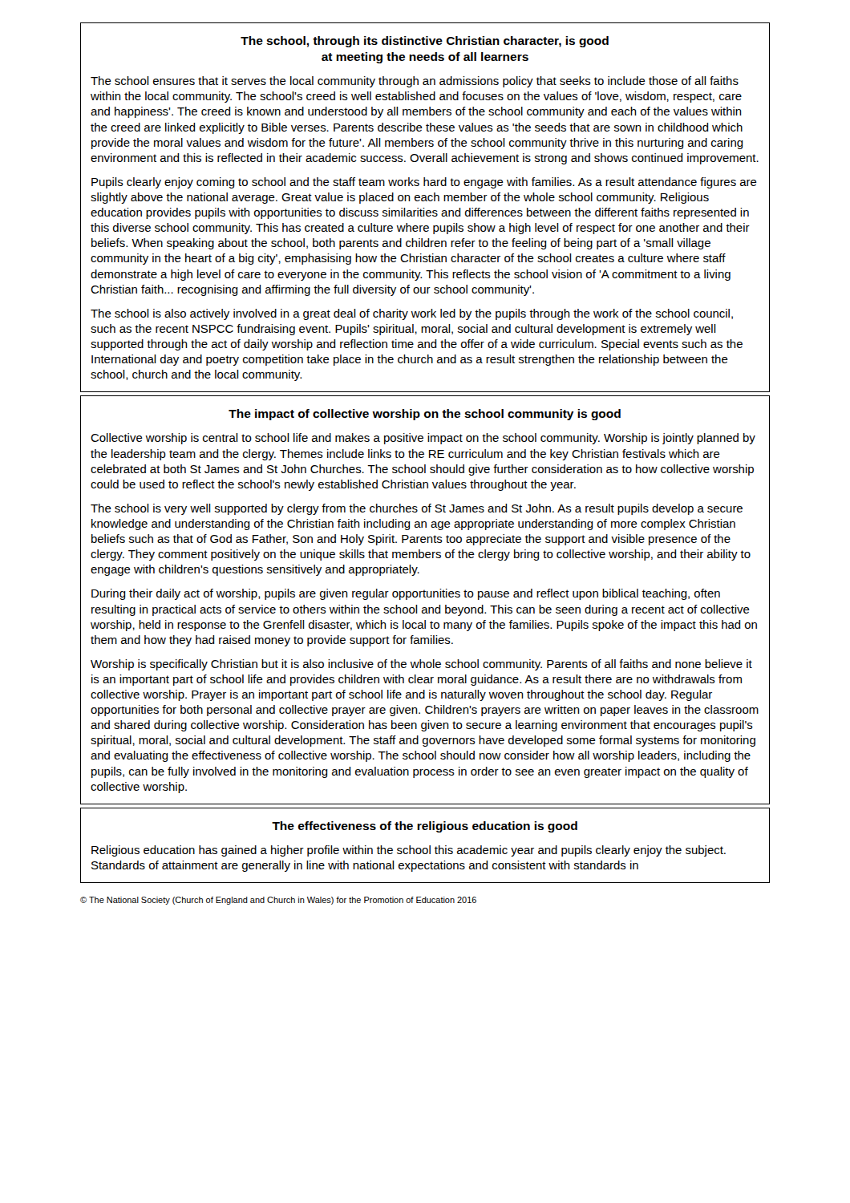The school, through its distinctive Christian character, is good
at meeting the needs of all learners
The school ensures that it serves the local community through an admissions policy that seeks to include those of all faiths within the local community. The school's creed is well established and focuses on the values of 'love, wisdom, respect, care and happiness'. The creed is known and understood by all members of the school community and each of the values within the creed are linked explicitly to Bible verses. Parents describe these values as 'the seeds that are sown in childhood which provide the moral values and wisdom for the future'. All members of the school community thrive in this nurturing and caring environment and this is reflected in their academic success. Overall achievement is strong and shows continued improvement.
Pupils clearly enjoy coming to school and the staff team works hard to engage with families. As a result attendance figures are slightly above the national average. Great value is placed on each member of the whole school community. Religious education provides pupils with opportunities to discuss similarities and differences between the different faiths represented in this diverse school community. This has created a culture where pupils show a high level of respect for one another and their beliefs. When speaking about the school, both parents and children refer to the feeling of being part of a 'small village community in the heart of a big city', emphasising how the Christian character of the school creates a culture where staff demonstrate a high level of care to everyone in the community. This reflects the school vision of 'A commitment to a living Christian faith... recognising and affirming the full diversity of our school community'.
The school is also actively involved in a great deal of charity work led by the pupils through the work of the school council, such as the recent NSPCC fundraising event. Pupils' spiritual, moral, social and cultural development is extremely well supported through the act of daily worship and reflection time and the offer of a wide curriculum. Special events such as the International day and poetry competition take place in the church and as a result strengthen the relationship between the school, church and the local community.
The impact of collective worship on the school community is good
Collective worship is central to school life and makes a positive impact on the school community. Worship is jointly planned by the leadership team and the clergy. Themes include links to the RE curriculum and the key Christian festivals which are celebrated at both St James and St John Churches. The school should give further consideration as to how collective worship could be used to reflect the school's newly established Christian values throughout the year.
The school is very well supported by clergy from the churches of St James and St John. As a result pupils develop a secure knowledge and understanding of the Christian faith including an age appropriate understanding of more complex Christian beliefs such as that of God as Father, Son and Holy Spirit. Parents too appreciate the support and visible presence of the clergy. They comment positively on the unique skills that members of the clergy bring to collective worship, and their ability to engage with children's questions sensitively and appropriately.
During their daily act of worship, pupils are given regular opportunities to pause and reflect upon biblical teaching, often resulting in practical acts of service to others within the school and beyond. This can be seen during a recent act of collective worship, held in response to the Grenfell disaster, which is local to many of the families. Pupils spoke of the impact this had on them and how they had raised money to provide support for families.
Worship is specifically Christian but it is also inclusive of the whole school community. Parents of all faiths and none believe it is an important part of school life and provides children with clear moral guidance. As a result there are no withdrawals from collective worship. Prayer is an important part of school life and is naturally woven throughout the school day. Regular opportunities for both personal and collective prayer are given. Children's prayers are written on paper leaves in the classroom and shared during collective worship. Consideration has been given to secure a learning environment that encourages pupil's spiritual, moral, social and cultural development. The staff and governors have developed some formal systems for monitoring and evaluating the effectiveness of collective worship. The school should now consider how all worship leaders, including the pupils, can be fully involved in the monitoring and evaluation process in order to see an even greater impact on the quality of collective worship.
The effectiveness of the religious education is good
Religious education has gained a higher profile within the school this academic year and pupils clearly enjoy the subject. Standards of attainment are generally in line with national expectations and consistent with standards in
© The National Society (Church of England and Church in Wales) for the Promotion of Education 2016